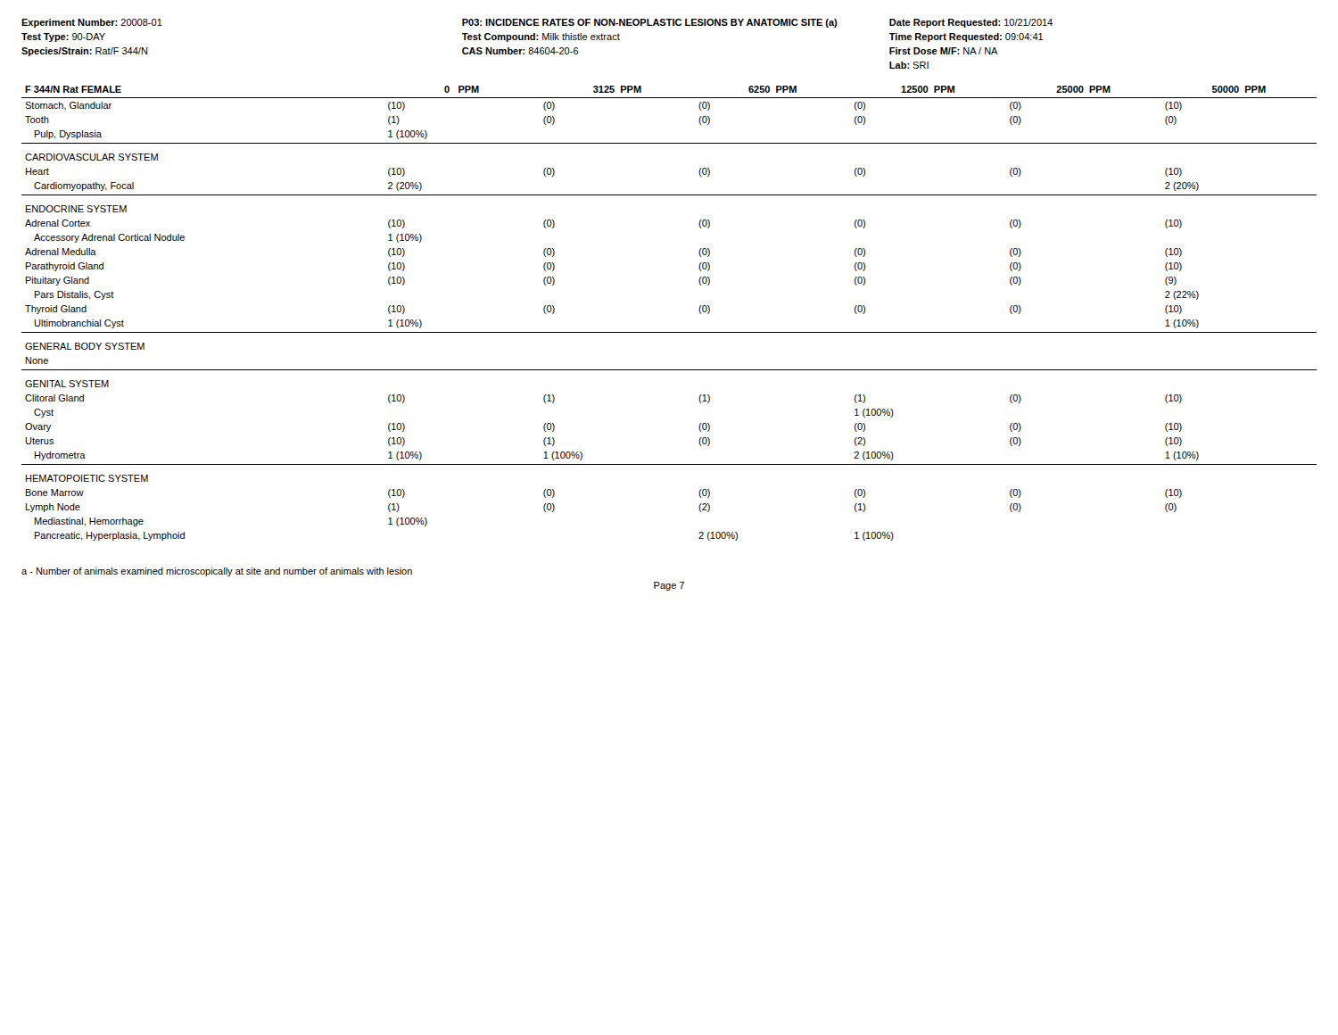| Experiment Number: 20008-01 Test Type: 90-DAY Species/Strain: Rat/F 344/N | P03: INCIDENCE RATES OF NON-NEOPLASTIC LESIONS BY ANATOMIC SITE (a) Test Compound: Milk thistle extract CAS Number: 84604-20-6 | Date Report Requested: 10/21/2014 Time Report Requested: 09:04:41 First Dose M/F: NA / NA Lab: SRI |
| F 344/N Rat FEMALE | 0 PPM | 3125 PPM | 6250 PPM | 12500 PPM | 25000 PPM | 50000 PPM |
| --- | --- | --- | --- | --- | --- | --- |
| Stomach, Glandular | (10) | (0) | (0) | (0) | (0) | (10) |
| Tooth | (1) | (0) | (0) | (0) | (0) | (0) |
| Pulp, Dysplasia | 1 (100%) | | | | | |
| CARDIOVASCULAR SYSTEM | | | | | | |
| Heart | (10) | (0) | (0) | (0) | (0) | (10) |
| Cardiomyopathy, Focal | 2 (20%) | | | | | 2 (20%) |
| ENDOCRINE SYSTEM | | | | | | |
| Adrenal Cortex | (10) | (0) | (0) | (0) | (0) | (10) |
| Accessory Adrenal Cortical Nodule | 1 (10%) | | | | | |
| Adrenal Medulla | (10) | (0) | (0) | (0) | (0) | (10) |
| Parathyroid Gland | (10) | (0) | (0) | (0) | (0) | (10) |
| Pituitary Gland | (10) | (0) | (0) | (0) | (0) | (9) |
| Pars Distalis, Cyst | | | | | | 2 (22%) |
| Thyroid Gland | (10) | (0) | (0) | (0) | (0) | (10) |
| Ultimobranchial Cyst | 1 (10%) | | | | | 1 (10%) |
| GENERAL BODY SYSTEM | | | | | | |
| None | | | | | | |
| GENITAL SYSTEM | | | | | | |
| Clitoral Gland | (10) | (1) | (1) | (1) | (0) | (10) |
| Cyst | | | | 1 (100%) | | |
| Ovary | (10) | (0) | (0) | (0) | (0) | (10) |
| Uterus | (10) | (1) | (0) | (2) | (0) | (10) |
| Hydrometra | 1 (10%) | 1 (100%) | | 2 (100%) | | 1 (10%) |
| HEMATOPOIETIC SYSTEM | | | | | | |
| Bone Marrow | (10) | (0) | (0) | (0) | (0) | (10) |
| Lymph Node | (1) | (0) | (2) | (1) | (0) | (0) |
| Mediastinal, Hemorrhage | 1 (100%) | | | | | |
| Pancreatic, Hyperplasia, Lymphoid | | | 2 (100%) | 1 (100%) | | |
a - Number of animals examined microscopically at site and number of animals with lesion
Page 7